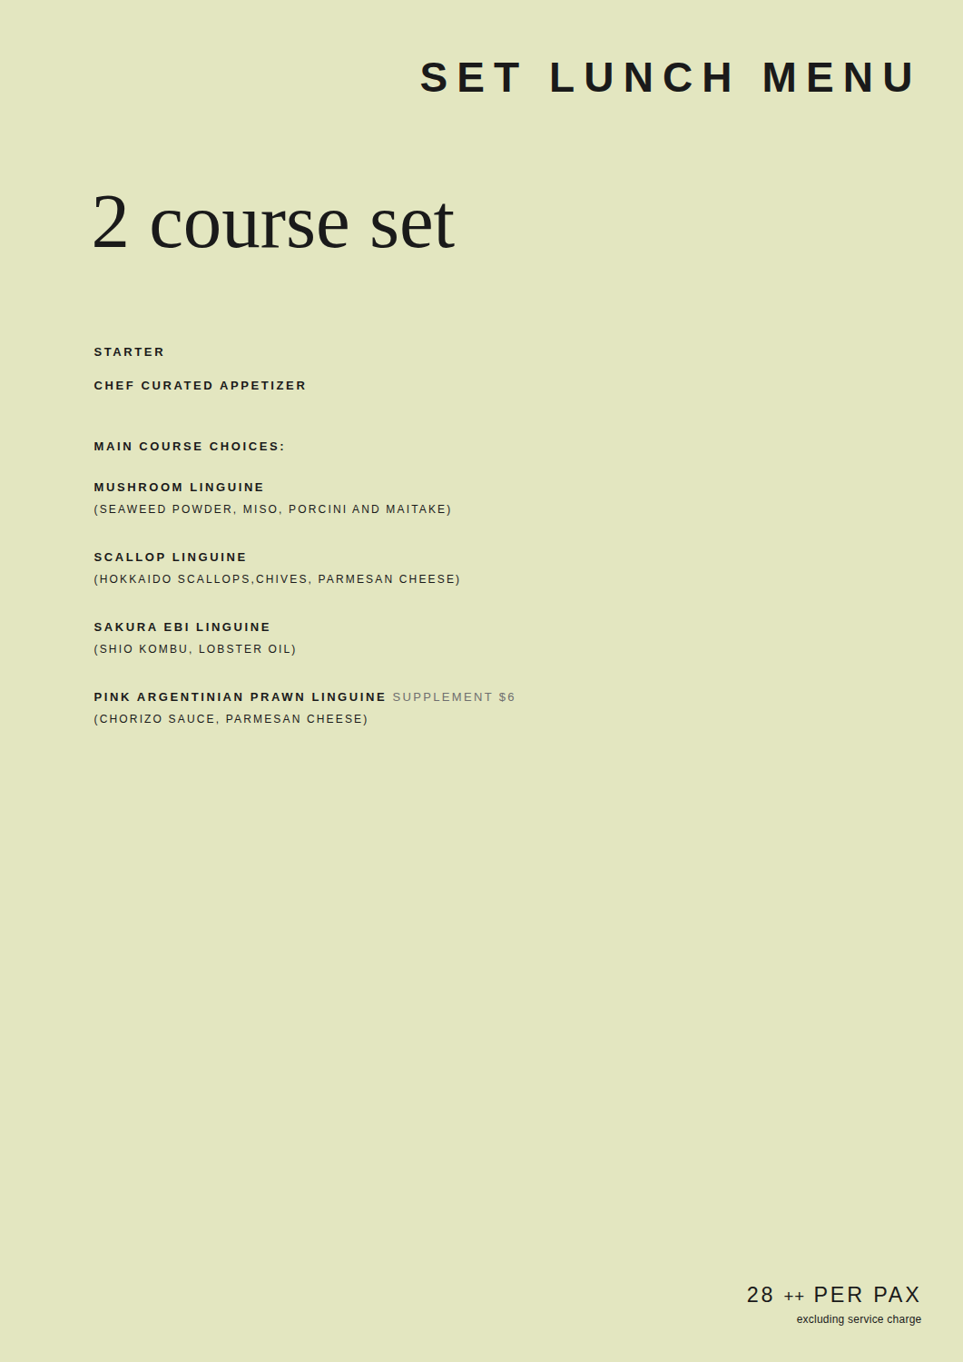Set Lunch Menu
2 course set
Starter
Chef Curated Appetizer
Main Course Choices:
Mushroom Linguine
(Seaweed Powder, Miso, Porcini and Maitake)
Scallop Linguine
(Hokkaido Scallops,Chives, Parmesan Cheese)
Sakura Ebi Linguine
(Shio Kombu, Lobster Oil)
Pink Argentinian Prawn Linguine Supplement $6
(Chorizo Sauce, Parmesan Cheese)
28 ++ PER PAX
excluding service charge